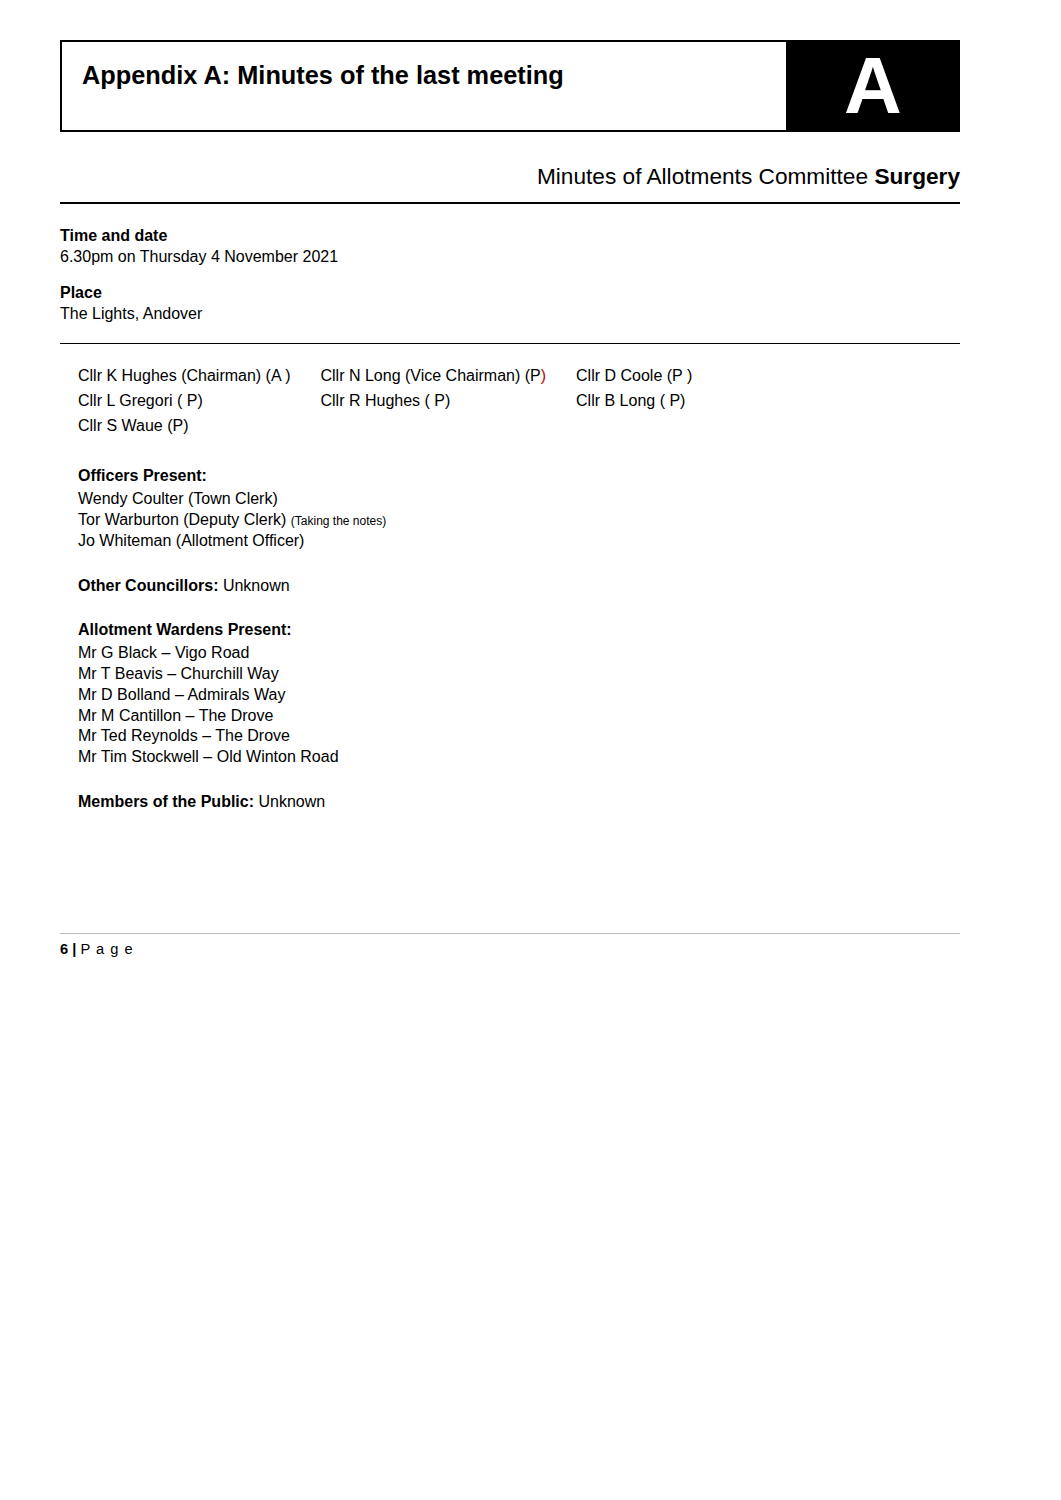Appendix A: Minutes of the last meeting
A
Minutes of Allotments Committee Surgery
Time and date
6.30pm on Thursday 4 November 2021
Place
The Lights, Andover
| Cllr K Hughes (Chairman) (A ) | Cllr N Long (Vice Chairman) (P ) | Cllr D Coole (P ) |
| Cllr L Gregori ( P) | Cllr R Hughes ( P) | Cllr B Long ( P) |
| Cllr S Waue (P) | | |
Officers Present:
Wendy Coulter (Town Clerk)
Tor Warburton (Deputy Clerk) (Taking the notes)
Jo Whiteman (Allotment Officer)
Other Councillors:
Unknown
Allotment Wardens Present:
Mr G Black – Vigo Road
Mr T Beavis – Churchill Way
Mr D Bolland – Admirals Way
Mr M Cantillon – The Drove
Mr Ted Reynolds – The Drove
Mr Tim Stockwell – Old Winton Road
Members of the Public:
Unknown
6 | P a g e